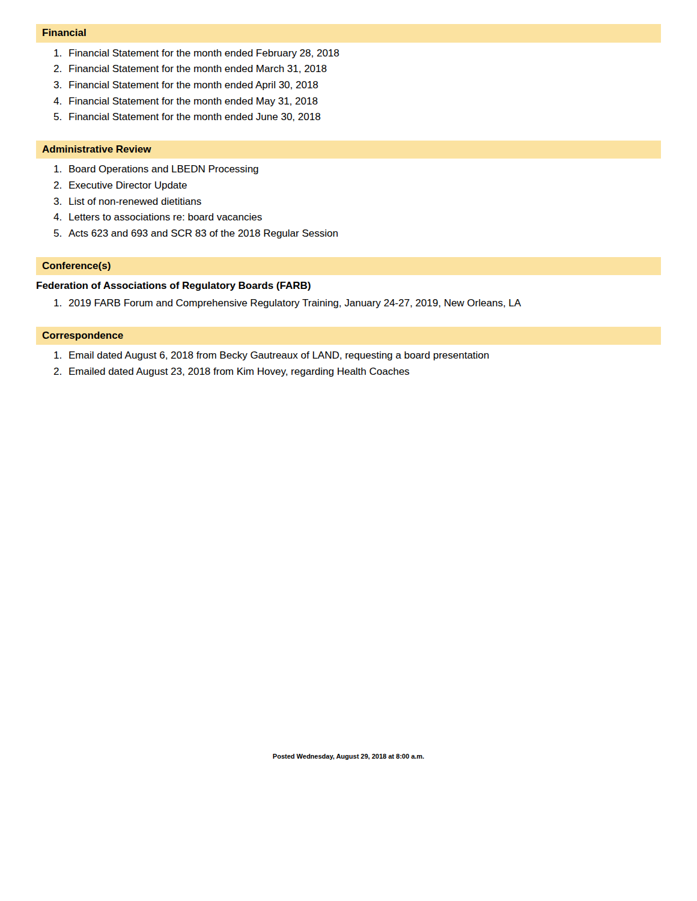Financial
Financial Statement for the month ended February 28, 2018
Financial Statement for the month ended March 31, 2018
Financial Statement for the month ended April 30, 2018
Financial Statement for the month ended May 31, 2018
Financial Statement for the month ended June 30, 2018
Administrative Review
Board Operations and LBEDN Processing
Executive Director Update
List of non-renewed dietitians
Letters to associations re: board vacancies
Acts 623 and 693 and SCR 83 of the 2018 Regular Session
Conference(s)
Federation of Associations of Regulatory Boards (FARB)
2019 FARB Forum and Comprehensive Regulatory Training, January 24-27, 2019, New Orleans, LA
Correspondence
Email dated August 6, 2018 from Becky Gautreaux of LAND, requesting a board presentation
Emailed dated August 23, 2018 from Kim Hovey, regarding Health Coaches
Posted Wednesday, August 29, 2018 at 8:00 a.m.